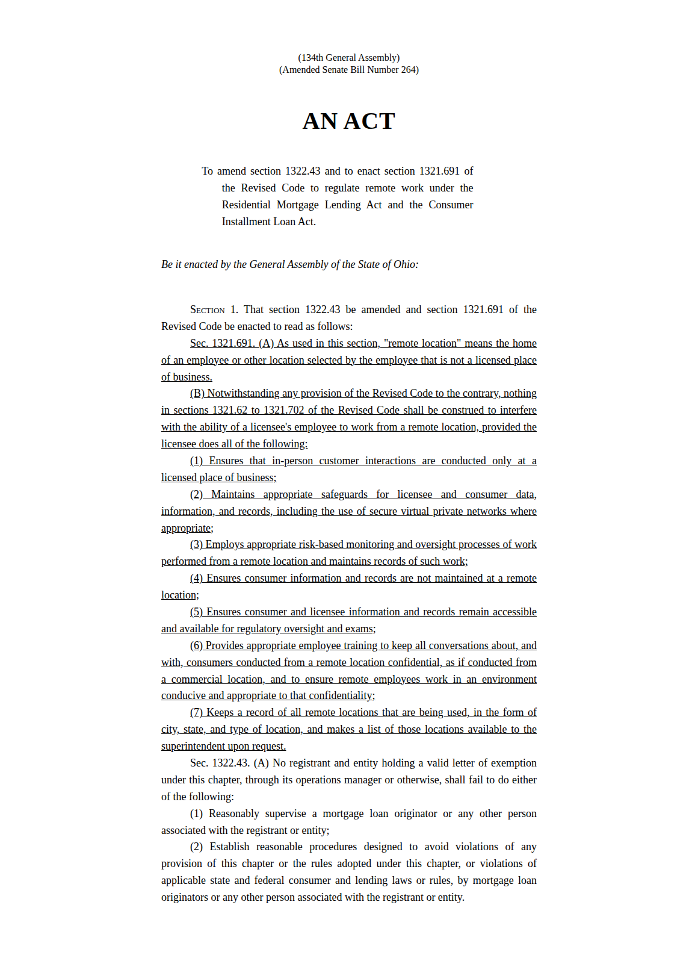(134th General Assembly)
(Amended Senate Bill Number 264)
AN ACT
To amend section 1322.43 and to enact section 1321.691 of the Revised Code to regulate remote work under the Residential Mortgage Lending Act and the Consumer Installment Loan Act.
Be it enacted by the General Assembly of the State of Ohio:
Section 1. That section 1322.43 be amended and section 1321.691 of the Revised Code be enacted to read as follows:
Sec. 1321.691. (A) As used in this section, "remote location" means the home of an employee or other location selected by the employee that is not a licensed place of business.
(B) Notwithstanding any provision of the Revised Code to the contrary, nothing in sections 1321.62 to 1321.702 of the Revised Code shall be construed to interfere with the ability of a licensee's employee to work from a remote location, provided the licensee does all of the following:
(1) Ensures that in-person customer interactions are conducted only at a licensed place of business;
(2) Maintains appropriate safeguards for licensee and consumer data, information, and records, including the use of secure virtual private networks where appropriate;
(3) Employs appropriate risk-based monitoring and oversight processes of work performed from a remote location and maintains records of such work;
(4) Ensures consumer information and records are not maintained at a remote location;
(5) Ensures consumer and licensee information and records remain accessible and available for regulatory oversight and exams;
(6) Provides appropriate employee training to keep all conversations about, and with, consumers conducted from a remote location confidential, as if conducted from a commercial location, and to ensure remote employees work in an environment conducive and appropriate to that confidentiality;
(7) Keeps a record of all remote locations that are being used, in the form of city, state, and type of location, and makes a list of those locations available to the superintendent upon request.
Sec. 1322.43. (A) No registrant and entity holding a valid letter of exemption under this chapter, through its operations manager or otherwise, shall fail to do either of the following:
(1) Reasonably supervise a mortgage loan originator or any other person associated with the registrant or entity;
(2) Establish reasonable procedures designed to avoid violations of any provision of this chapter or the rules adopted under this chapter, or violations of applicable state and federal consumer and lending laws or rules, by mortgage loan originators or any other person associated with the registrant or entity.